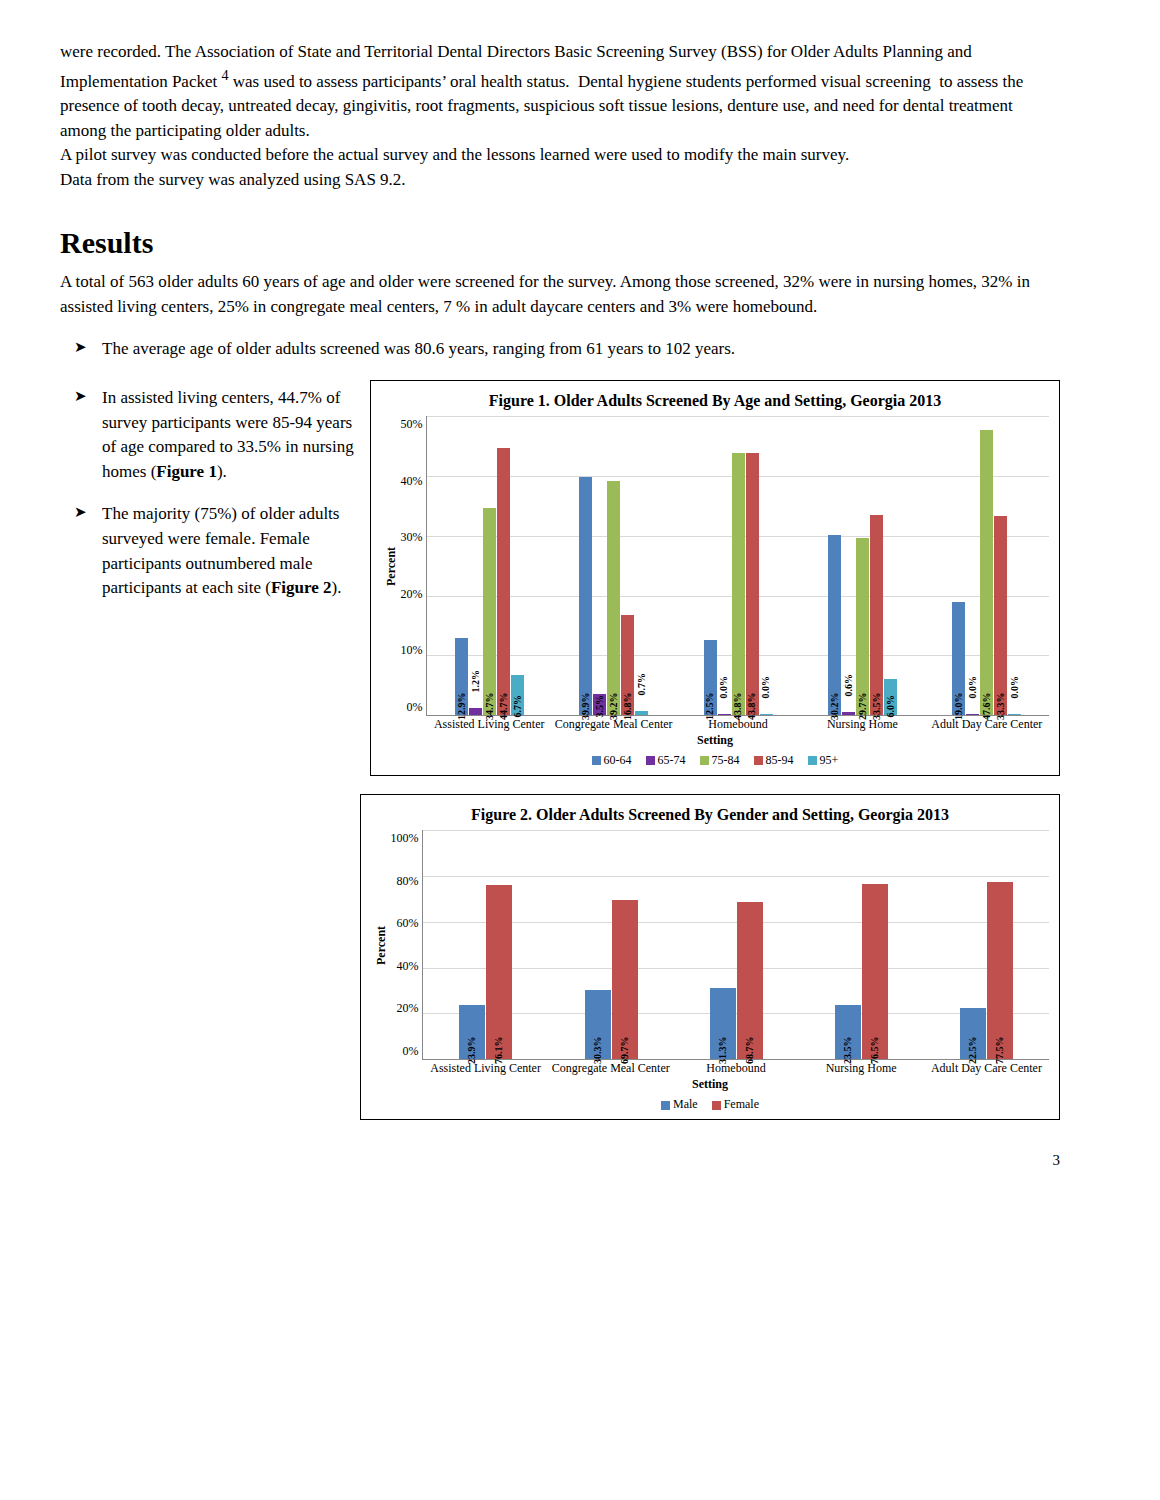were recorded. The Association of State and Territorial Dental Directors Basic Screening Survey (BSS) for Older Adults Planning and Implementation Packet 4 was used to assess participants’ oral health status. Dental hygiene students performed visual screening to assess the presence of tooth decay, untreated decay, gingivitis, root fragments, suspicious soft tissue lesions, denture use, and need for dental treatment among the participating older adults.
A pilot survey was conducted before the actual survey and the lessons learned were used to modify the main survey.
Data from the survey was analyzed using SAS 9.2.
Results
A total of 563 older adults 60 years of age and older were screened for the survey. Among those screened, 32% were in nursing homes, 32% in assisted living centers, 25% in congregate meal centers, 7 % in adult daycare centers and 3% were homebound.
The average age of older adults screened was 80.6 years, ranging from 61 years to 102 years.
In assisted living centers, 44.7% of survey participants were 85-94 years of age compared to 33.5% in nursing homes (Figure 1).
The majority (75%) of older adults surveyed were female. Female participants outnumbered male participants at each site (Figure 2).
Figure 1. Older Adults Screened By Age and Setting, Georgia 2013
Percent
50%
40%
30%
20%
10%
0%
12.9%
1.2%
34.7%
44.7%
6.7%
39.9%
3.5%
39.2%
16.8%
0.7%
12.5%
0.0%
43.8%
43.8%
0.0%
30.2%
0.6%
29.7%
33.5%
6.0%
19.0%
0.0%
47.6%
33.3%
0.0%
Assisted Living Center
Congregate Meal Center
Homebound
Nursing Home
Adult Day Care Center
Setting
60-64
65-74
75-84
85-94
95+
Figure 2. Older Adults Screened By Gender and Setting, Georgia 2013
Percent
100%
80%
60%
40%
20%
0%
23.9%
76.1%
30.3%
69.7%
31.3%
68.7%
23.5%
76.5%
22.5%
77.5%
Assisted Living Center
Congregate Meal Center
Homebound
Nursing Home
Adult Day Care Center
Setting
Male
Female
3